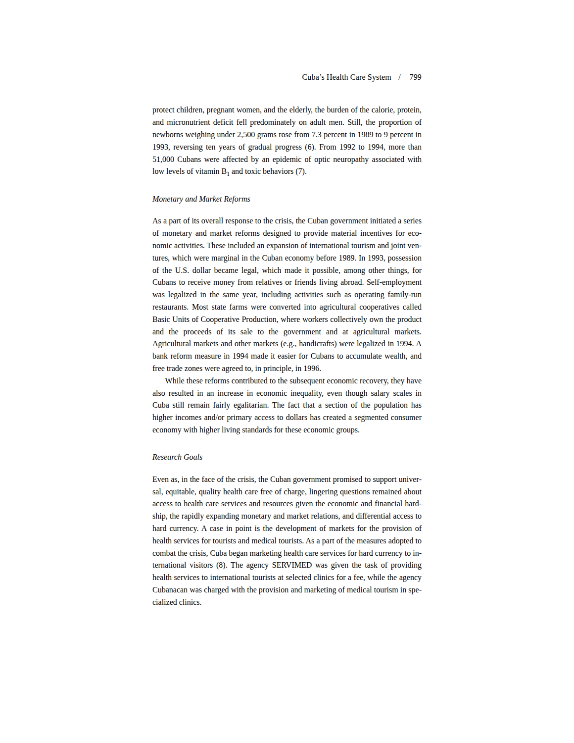Cuba’s Health Care System/799
protect children, pregnant women, and the elderly, the burden of the calorie, protein, and micronutrient deficit fell predominately on adult men. Still, the proportion of newborns weighing under 2,500 grams rose from 7.3 percent in 1989 to 9 percent in 1993, reversing ten years of gradual progress (6). From 1992 to 1994, more than 51,000 Cubans were affected by an epidemic of optic neuropathy associated with low levels of vitamin B1 and toxic behaviors (7).
Monetary and Market Reforms
As a part of its overall response to the crisis, the Cuban government initiated a series of monetary and market reforms designed to provide material incentives for economic activities. These included an expansion of international tourism and joint ventures, which were marginal in the Cuban economy before 1989. In 1993, possession of the U.S. dollar became legal, which made it possible, among other things, for Cubans to receive money from relatives or friends living abroad. Self-employment was legalized in the same year, including activities such as operating family-run restaurants. Most state farms were converted into agricultural cooperatives called Basic Units of Cooperative Production, where workers collectively own the product and the proceeds of its sale to the government and at agricultural markets. Agricultural markets and other markets (e.g., handicrafts) were legalized in 1994. A bank reform measure in 1994 made it easier for Cubans to accumulate wealth, and free trade zones were agreed to, in principle, in 1996.
While these reforms contributed to the subsequent economic recovery, they have also resulted in an increase in economic inequality, even though salary scales in Cuba still remain fairly egalitarian. The fact that a section of the population has higher incomes and/or primary access to dollars has created a segmented consumer economy with higher living standards for these economic groups.
Research Goals
Even as, in the face of the crisis, the Cuban government promised to support universal, equitable, quality health care free of charge, lingering questions remained about access to health care services and resources given the economic and financial hardship, the rapidly expanding monetary and market relations, and differential access to hard currency. A case in point is the development of markets for the provision of health services for tourists and medical tourists. As a part of the measures adopted to combat the crisis, Cuba began marketing health care services for hard currency to international visitors (8). The agency SERVIMED was given the task of providing health services to international tourists at selected clinics for a fee, while the agency Cubanacan was charged with the provision and marketing of medical tourism in specialized clinics.